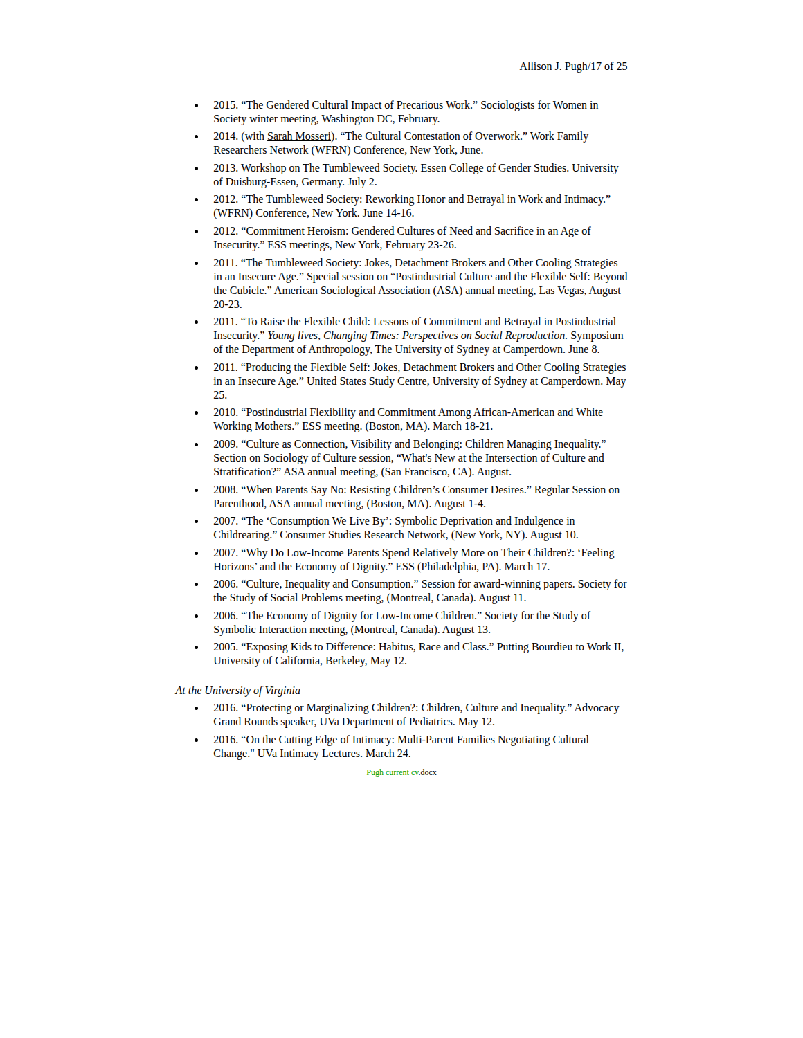Allison J. Pugh/17 of 25
2015. “The Gendered Cultural Impact of Precarious Work.” Sociologists for Women in Society winter meeting, Washington DC, February.
2014. (with Sarah Mosseri). “The Cultural Contestation of Overwork.” Work Family Researchers Network (WFRN) Conference, New York, June.
2013. Workshop on The Tumbleweed Society. Essen College of Gender Studies. University of Duisburg-Essen, Germany. July 2.
2012. “The Tumbleweed Society: Reworking Honor and Betrayal in Work and Intimacy.” (WFRN) Conference, New York. June 14-16.
2012. “Commitment Heroism: Gendered Cultures of Need and Sacrifice in an Age of Insecurity.” ESS meetings, New York, February 23-26.
2011. “The Tumbleweed Society: Jokes, Detachment Brokers and Other Cooling Strategies in an Insecure Age.” Special session on “Postindustrial Culture and the Flexible Self: Beyond the Cubicle.” American Sociological Association (ASA) annual meeting, Las Vegas, August 20-23.
2011. “To Raise the Flexible Child: Lessons of Commitment and Betrayal in Postindustrial Insecurity.” Young lives, Changing Times: Perspectives on Social Reproduction. Symposium of the Department of Anthropology, The University of Sydney at Camperdown. June 8.
2011. “Producing the Flexible Self: Jokes, Detachment Brokers and Other Cooling Strategies in an Insecure Age.” United States Study Centre, University of Sydney at Camperdown. May 25.
2010. “Postindustrial Flexibility and Commitment Among African-American and White Working Mothers.” ESS meeting. (Boston, MA). March 18-21.
2009. “Culture as Connection, Visibility and Belonging: Children Managing Inequality.” Section on Sociology of Culture session, “What's New at the Intersection of Culture and Stratification?” ASA annual meeting, (San Francisco, CA). August.
2008. “When Parents Say No: Resisting Children’s Consumer Desires.” Regular Session on Parenthood, ASA annual meeting, (Boston, MA). August 1-4.
2007. “The ‘Consumption We Live By’: Symbolic Deprivation and Indulgence in Childrearing.” Consumer Studies Research Network, (New York, NY). August 10.
2007. “Why Do Low-Income Parents Spend Relatively More on Their Children?: ‘Feeling Horizons’ and the Economy of Dignity.” ESS (Philadelphia, PA). March 17.
2006. “Culture, Inequality and Consumption.” Session for award-winning papers. Society for the Study of Social Problems meeting, (Montreal, Canada). August 11.
2006. “The Economy of Dignity for Low-Income Children.” Society for the Study of Symbolic Interaction meeting, (Montreal, Canada). August 13.
2005. “Exposing Kids to Difference: Habitus, Race and Class.” Putting Bourdieu to Work II, University of California, Berkeley, May 12.
At the University of Virginia
2016. “Protecting or Marginalizing Children?: Children, Culture and Inequality.” Advocacy Grand Rounds speaker, UVa Department of Pediatrics. May 12.
2016. “On the Cutting Edge of Intimacy: Multi-Parent Families Negotiating Cultural Change." UVa Intimacy Lectures. March 24.
Pugh current cv.docx